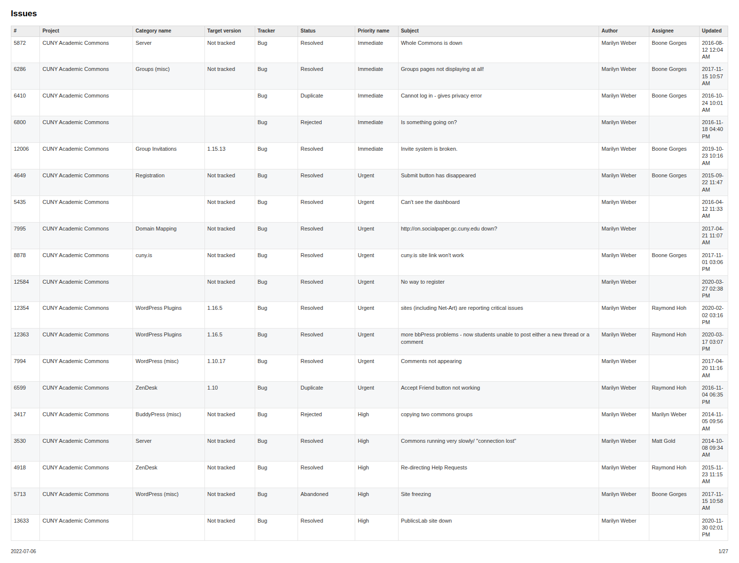Issues
| # | Project | Category name | Target version | Tracker | Status | Priority name | Subject | Author | Assignee | Updated |
| --- | --- | --- | --- | --- | --- | --- | --- | --- | --- | --- |
| 5872 | CUNY Academic Commons | Server | Not tracked | Bug | Resolved | Immediate | Whole Commons is down | Marilyn Weber | Boone Gorges | 2016-08-12 12:04 AM |
| 6286 | CUNY Academic Commons | Groups (misc) | Not tracked | Bug | Resolved | Immediate | Groups pages not displaying at all! | Marilyn Weber | Boone Gorges | 2017-11-15 10:57 AM |
| 6410 | CUNY Academic Commons | | | Bug | Duplicate | Immediate | Cannot log in - gives privacy error | Marilyn Weber | Boone Gorges | 2016-10-24 10:01 AM |
| 6800 | CUNY Academic Commons | | | Bug | Rejected | Immediate | Is something going on? | Marilyn Weber | | 2016-11-18 04:40 PM |
| 12006 | CUNY Academic Commons | Group Invitations | 1.15.13 | Bug | Resolved | Immediate | Invite system is broken. | Marilyn Weber | Boone Gorges | 2019-10-23 10:16 AM |
| 4649 | CUNY Academic Commons | Registration | Not tracked | Bug | Resolved | Urgent | Submit button has disappeared | Marilyn Weber | Boone Gorges | 2015-09-22 11:47 AM |
| 5435 | CUNY Academic Commons | | Not tracked | Bug | Resolved | Urgent | Can't see the dashboard | Marilyn Weber | | 2016-04-12 11:33 AM |
| 7995 | CUNY Academic Commons | Domain Mapping | Not tracked | Bug | Resolved | Urgent | http://on.socialpaper.gc.cuny.edu down? | Marilyn Weber | | 2017-04-21 11:07 AM |
| 8878 | CUNY Academic Commons | cuny.is | Not tracked | Bug | Resolved | Urgent | cuny.is site link won't work | Marilyn Weber | Boone Gorges | 2017-11-01 03:06 PM |
| 12584 | CUNY Academic Commons | | Not tracked | Bug | Resolved | Urgent | No way to register | Marilyn Weber | | 2020-03-27 02:38 PM |
| 12354 | CUNY Academic Commons | WordPress Plugins | 1.16.5 | Bug | Resolved | Urgent | sites (including Net-Art) are reporting critical issues | Marilyn Weber | Raymond Hoh | 2020-02-02 03:16 PM |
| 12363 | CUNY Academic Commons | WordPress Plugins | 1.16.5 | Bug | Resolved | Urgent | more bbPress problems - now students unable to post either a new thread or a comment | Marilyn Weber | Raymond Hoh | 2020-03-17 03:07 PM |
| 7994 | CUNY Academic Commons | WordPress (misc) | 1.10.17 | Bug | Resolved | Urgent | Comments not appearing | Marilyn Weber | | 2017-04-20 11:16 AM |
| 6599 | CUNY Academic Commons | ZenDesk | 1.10 | Bug | Duplicate | Urgent | Accept Friend button not working | Marilyn Weber | Raymond Hoh | 2016-11-04 06:35 PM |
| 3417 | CUNY Academic Commons | BuddyPress (misc) | Not tracked | Bug | Rejected | High | copying two commons groups | Marilyn Weber | Marilyn Weber | 2014-11-05 09:56 AM |
| 3530 | CUNY Academic Commons | Server | Not tracked | Bug | Resolved | High | Commons running very slowly/ "connection lost" | Marilyn Weber | Matt Gold | 2014-10-08 09:34 AM |
| 4918 | CUNY Academic Commons | ZenDesk | Not tracked | Bug | Resolved | High | Re-directing Help Requests | Marilyn Weber | Raymond Hoh | 2015-11-23 11:15 AM |
| 5713 | CUNY Academic Commons | WordPress (misc) | Not tracked | Bug | Abandoned | High | Site freezing | Marilyn Weber | Boone Gorges | 2017-11-15 10:58 AM |
| 13633 | CUNY Academic Commons | | Not tracked | Bug | Resolved | High | PublicsLab site down | Marilyn Weber | | 2020-11-30 02:01 PM |
2022-07-06 1/27